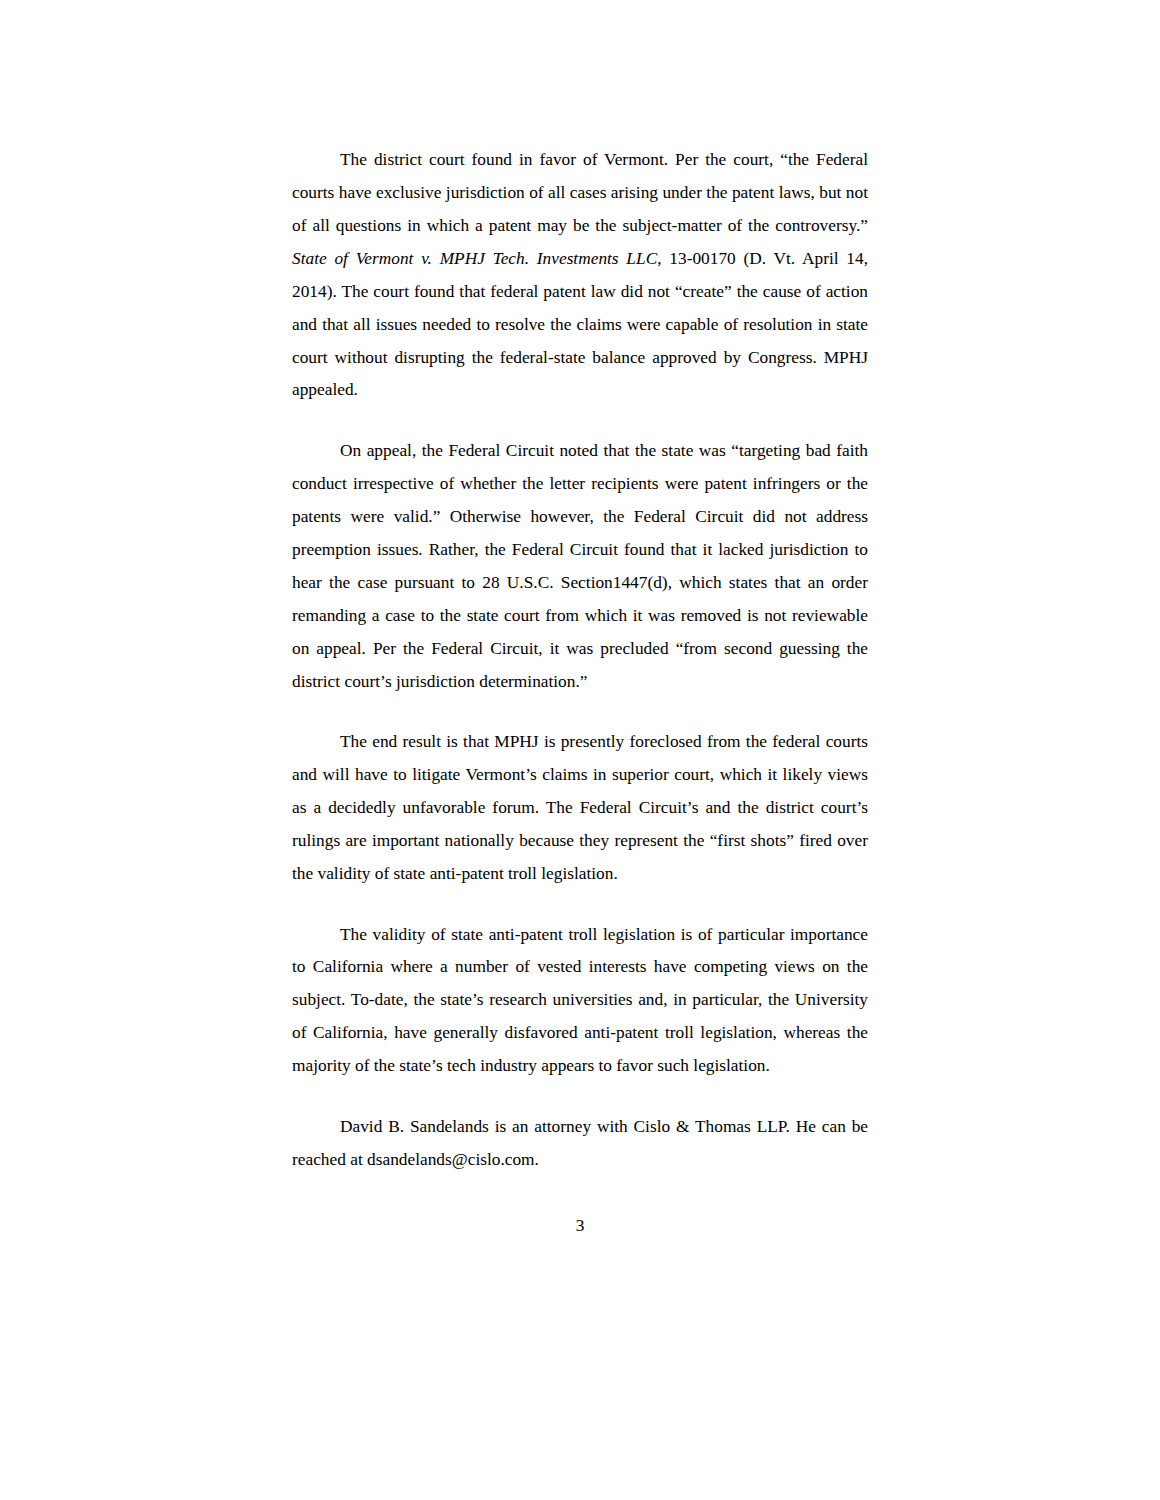The district court found in favor of Vermont. Per the court, “the Federal courts have exclusive jurisdiction of all cases arising under the patent laws, but not of all questions in which a patent may be the subject-matter of the controversy.” State of Vermont v. MPHJ Tech. Investments LLC, 13-00170 (D. Vt. April 14, 2014). The court found that federal patent law did not “create” the cause of action and that all issues needed to resolve the claims were capable of resolution in state court without disrupting the federal-state balance approved by Congress. MPHJ appealed.
On appeal, the Federal Circuit noted that the state was “targeting bad faith conduct irrespective of whether the letter recipients were patent infringers or the patents were valid.” Otherwise however, the Federal Circuit did not address preemption issues. Rather, the Federal Circuit found that it lacked jurisdiction to hear the case pursuant to 28 U.S.C. Section1447(d), which states that an order remanding a case to the state court from which it was removed is not reviewable on appeal. Per the Federal Circuit, it was precluded “from second guessing the district court’s jurisdiction determination.”
The end result is that MPHJ is presently foreclosed from the federal courts and will have to litigate Vermont’s claims in superior court, which it likely views as a decidedly unfavorable forum. The Federal Circuit’s and the district court’s rulings are important nationally because they represent the “first shots” fired over the validity of state anti-patent troll legislation.
The validity of state anti-patent troll legislation is of particular importance to California where a number of vested interests have competing views on the subject. To-date, the state’s research universities and, in particular, the University of California, have generally disfavored anti-patent troll legislation, whereas the majority of the state’s tech industry appears to favor such legislation.
David B. Sandelands is an attorney with Cislo & Thomas LLP. He can be reached at dsandelands@cislo.com.
3